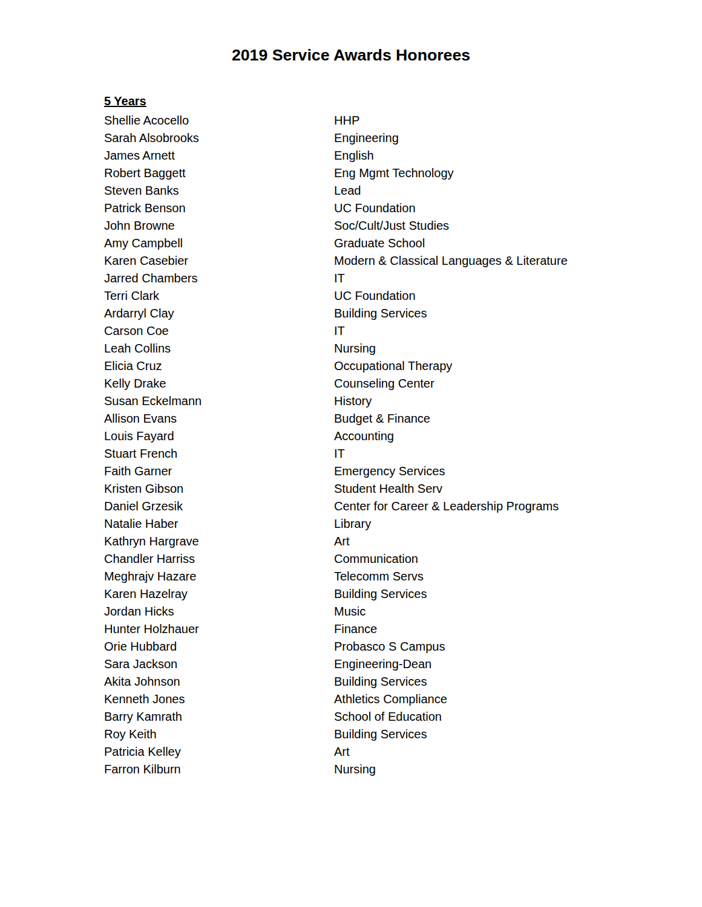2019 Service Awards Honorees
5 Years
Shellie Acocello HHP
Sarah Alsobrooks Engineering
James Arnett English
Robert Baggett Eng Mgmt Technology
Steven Banks Lead
Patrick Benson UC Foundation
John Browne Soc/Cult/Just Studies
Amy Campbell Graduate School
Karen Casebier Modern & Classical Languages & Literature
Jarred Chambers IT
Terri Clark UC Foundation
Ardarryl Clay Building Services
Carson Coe IT
Leah Collins Nursing
Elicia Cruz Occupational Therapy
Kelly Drake Counseling Center
Susan Eckelmann History
Allison Evans Budget & Finance
Louis Fayard Accounting
Stuart French IT
Faith Garner Emergency Services
Kristen Gibson Student Health Serv
Daniel Grzesik Center for Career & Leadership Programs
Natalie Haber Library
Kathryn Hargrave Art
Chandler Harriss Communication
Meghrajv Hazare Telecomm Servs
Karen Hazelray Building Services
Jordan Hicks Music
Hunter Holzhauer Finance
Orie Hubbard Probasco S Campus
Sara Jackson Engineering-Dean
Akita Johnson Building Services
Kenneth Jones Athletics Compliance
Barry Kamrath School of Education
Roy Keith Building Services
Patricia Kelley Art
Farron Kilburn Nursing